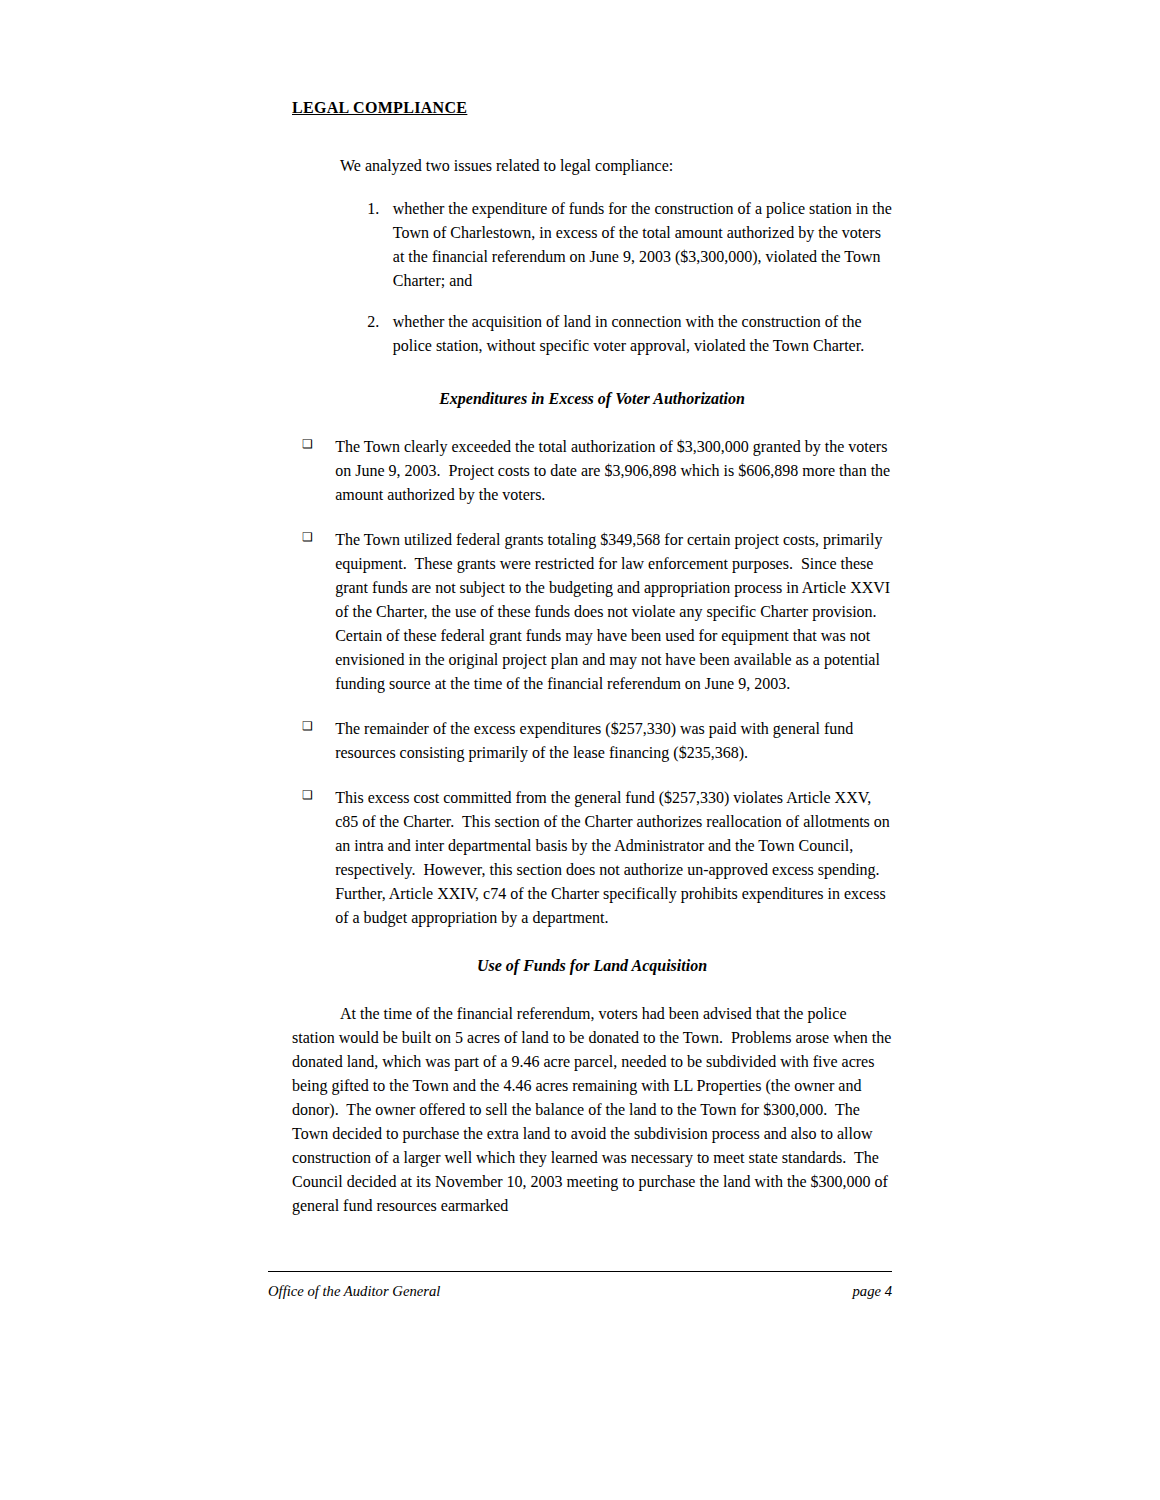LEGAL COMPLIANCE
We analyzed two issues related to legal compliance:
whether the expenditure of funds for the construction of a police station in the Town of Charlestown, in excess of the total amount authorized by the voters at the financial referendum on June 9, 2003 ($3,300,000), violated the Town Charter; and
whether the acquisition of land in connection with the construction of the police station, without specific voter approval, violated the Town Charter.
Expenditures in Excess of Voter Authorization
The Town clearly exceeded the total authorization of $3,300,000 granted by the voters on June 9, 2003. Project costs to date are $3,906,898 which is $606,898 more than the amount authorized by the voters.
The Town utilized federal grants totaling $349,568 for certain project costs, primarily equipment. These grants were restricted for law enforcement purposes. Since these grant funds are not subject to the budgeting and appropriation process in Article XXVI of the Charter, the use of these funds does not violate any specific Charter provision. Certain of these federal grant funds may have been used for equipment that was not envisioned in the original project plan and may not have been available as a potential funding source at the time of the financial referendum on June 9, 2003.
The remainder of the excess expenditures ($257,330) was paid with general fund resources consisting primarily of the lease financing ($235,368).
This excess cost committed from the general fund ($257,330) violates Article XXV, c85 of the Charter. This section of the Charter authorizes reallocation of allotments on an intra and inter departmental basis by the Administrator and the Town Council, respectively. However, this section does not authorize un-approved excess spending. Further, Article XXIV, c74 of the Charter specifically prohibits expenditures in excess of a budget appropriation by a department.
Use of Funds for Land Acquisition
At the time of the financial referendum, voters had been advised that the police station would be built on 5 acres of land to be donated to the Town. Problems arose when the donated land, which was part of a 9.46 acre parcel, needed to be subdivided with five acres being gifted to the Town and the 4.46 acres remaining with LL Properties (the owner and donor). The owner offered to sell the balance of the land to the Town for $300,000. The Town decided to purchase the extra land to avoid the subdivision process and also to allow construction of a larger well which they learned was necessary to meet state standards. The Council decided at its November 10, 2003 meeting to purchase the land with the $300,000 of general fund resources earmarked
Office of the Auditor General page 4